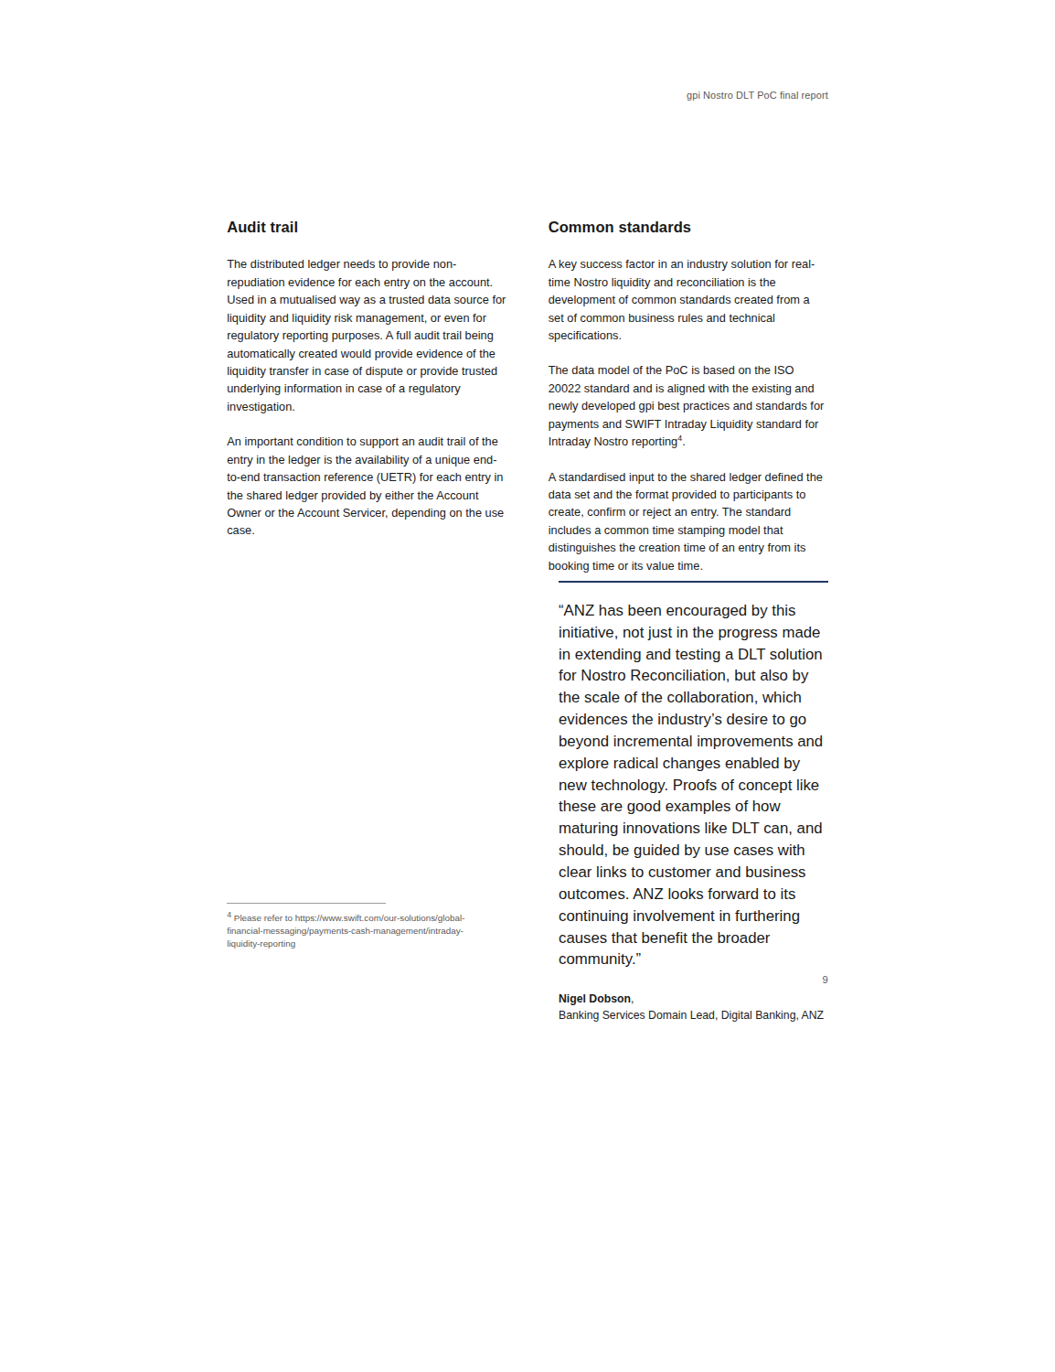gpi Nostro DLT PoC final report
Audit trail
The distributed ledger needs to provide non-repudiation evidence for each entry on the account. Used in a mutualised way as a trusted data source for liquidity and liquidity risk management, or even for regulatory reporting purposes. A full audit trail being automatically created would provide evidence of the liquidity transfer in case of dispute or provide trusted underlying information in case of a regulatory investigation.
An important condition to support an audit trail of the entry in the ledger is the availability of a unique end-to-end transaction reference (UETR) for each entry in the shared ledger provided by either the Account Owner or the Account Servicer, depending on the use case.
Common standards
A key success factor in an industry solution for real-time Nostro liquidity and reconciliation is the development of common standards created from a set of common business rules and technical specifications.
The data model of the PoC is based on the ISO 20022 standard and is aligned with the existing and newly developed gpi best practices and standards for payments and SWIFT Intraday Liquidity standard for Intraday Nostro reporting4.
A standardised input to the shared ledger defined the data set and the format provided to participants to create, confirm or reject an entry. The standard includes a common time stamping model that distinguishes the creation time of an entry from its booking time or its value time.
“ANZ has been encouraged by this initiative, not just in the progress made in extending and testing a DLT solution for Nostro Reconciliation, but also by the scale of the collaboration, which evidences the industry’s desire to go beyond incremental improvements and explore radical changes enabled by new technology. Proofs of concept like these are good examples of how maturing innovations like DLT can, and should, be guided by use cases with clear links to customer and business outcomes. ANZ looks forward to its continuing involvement in furthering causes that benefit the broader community.”
Nigel Dobson,
Banking Services Domain Lead, Digital Banking, ANZ
4 Please refer to https://www.swift.com/our-solutions/global-financial-messaging/payments-cash-management/intraday-liquidity-reporting
9